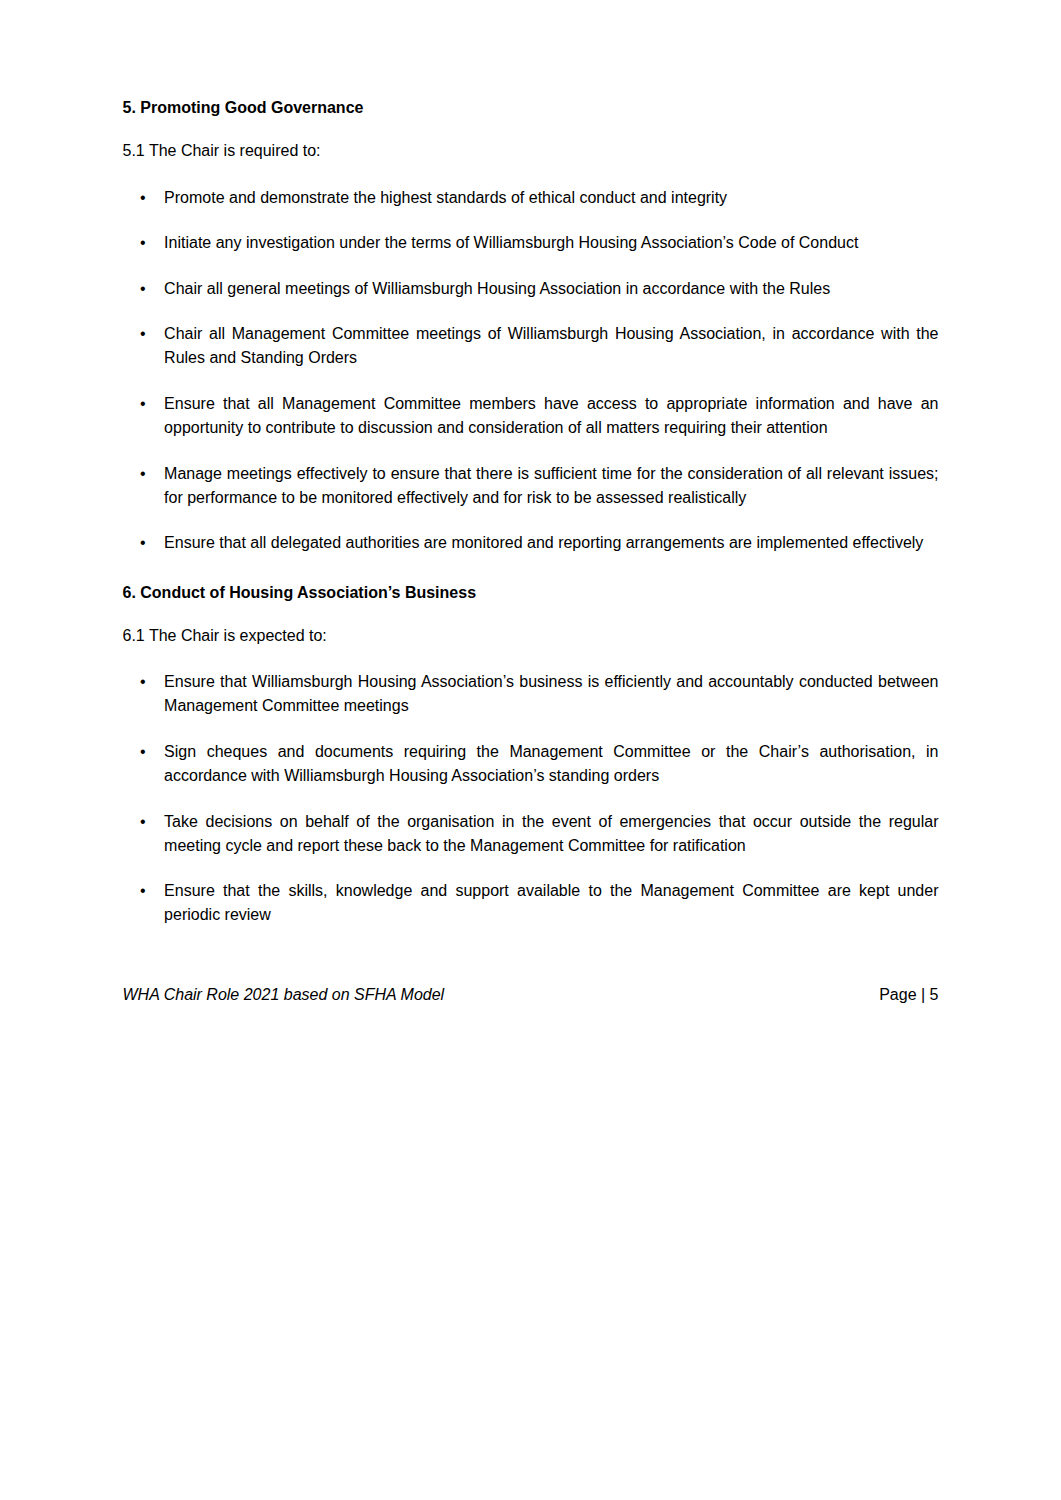5. Promoting Good Governance
5.1 The Chair is required to:
Promote and demonstrate the highest standards of ethical conduct and integrity
Initiate any investigation under the terms of Williamsburgh Housing Association’s Code of Conduct
Chair all general meetings of Williamsburgh Housing Association in accordance with the Rules
Chair all Management Committee meetings of Williamsburgh Housing Association, in accordance with the Rules and Standing Orders
Ensure that all Management Committee members have access to appropriate information and have an opportunity to contribute to discussion and consideration of all matters requiring their attention
Manage meetings effectively to ensure that there is sufficient time for the consideration of all relevant issues; for performance to be monitored effectively and for risk to be assessed realistically
Ensure that all delegated authorities are monitored and reporting arrangements are implemented effectively
6. Conduct of Housing Association’s Business
6.1 The Chair is expected to:
Ensure that Williamsburgh Housing Association’s business is efficiently and accountably conducted between Management Committee meetings
Sign cheques and documents requiring the Management Committee or the Chair’s authorisation, in accordance with Williamsburgh Housing Association’s standing orders
Take decisions on behalf of the organisation in the event of emergencies that occur outside the regular meeting cycle and report these back to the Management Committee for ratification
Ensure that the skills, knowledge and support available to the Management Committee are kept under periodic review
WHA Chair Role 2021 based on SFHA Model Page | 5